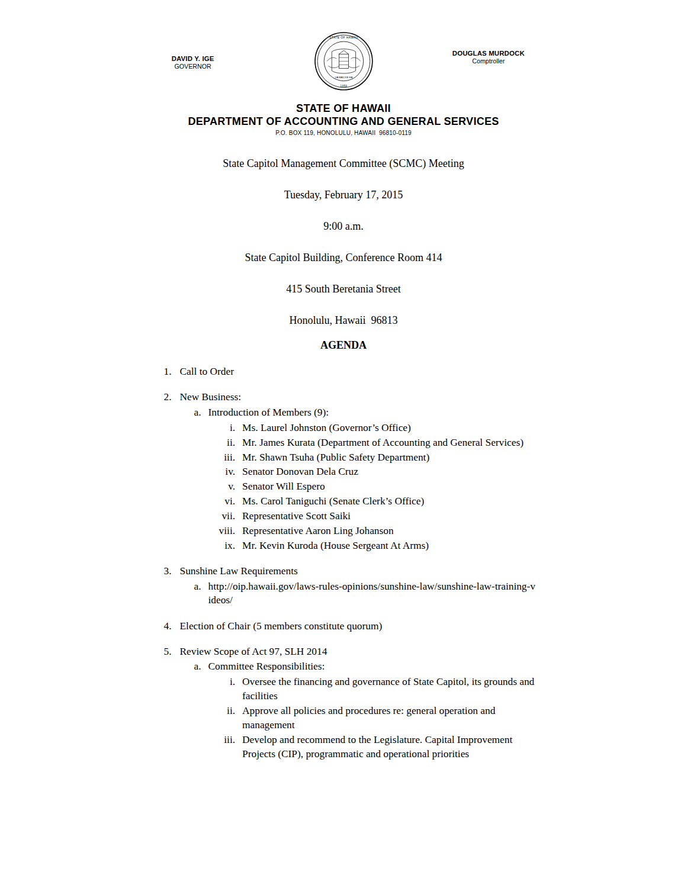DAVID Y. IGE
GOVERNOR
DOUGLAS MURDOCK
Comptroller
STATE OF HAWAII 1959 UA MAU KE EA
STATE OF HAWAII
DEPARTMENT OF ACCOUNTING AND GENERAL SERVICES
P.O. BOX 119, HONOLULU, HAWAII 96810-0119
State Capitol Management Committee (SCMC) Meeting
Tuesday, February 17, 2015
9:00 a.m.
State Capitol Building, Conference Room 414
415 South Beretania Street
Honolulu, Hawaii 96813
AGENDA
Call to Order
New Business:
Introduction of Members (9):
Ms. Laurel Johnston (Governor’s Office)
Mr. James Kurata (Department of Accounting and General Services)
Mr. Shawn Tsuha (Public Safety Department)
Senator Donovan Dela Cruz
Senator Will Espero
Ms. Carol Taniguchi (Senate Clerk’s Office)
Representative Scott Saiki
Representative Aaron Ling Johanson
Mr. Kevin Kuroda (House Sergeant At Arms)
Sunshine Law Requirements
http://oip.hawaii.gov/laws-rules-opinions/sunshine-law/sunshine-law-training-videos/
Election of Chair (5 members constitute quorum)
Review Scope of Act 97, SLH 2014
Committee Responsibilities:
Oversee the financing and governance of State Capitol, its grounds and facilities
Approve all policies and procedures re: general operation and management
Develop and recommend to the Legislature. Capital Improvement Projects (CIP), programmatic and operational priorities